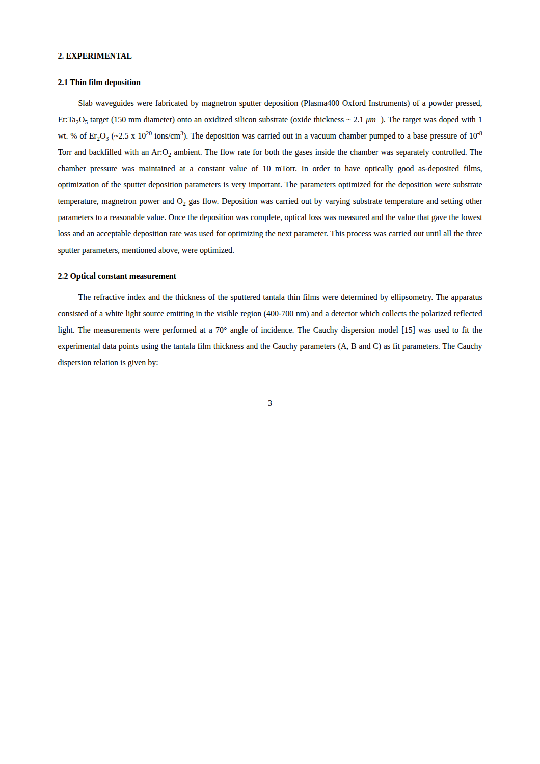2. EXPERIMENTAL
2.1 Thin film deposition
Slab waveguides were fabricated by magnetron sputter deposition (Plasma400 Oxford Instruments) of a powder pressed, Er:Ta2O5 target (150 mm diameter) onto an oxidized silicon substrate (oxide thickness ~ 2.1 μm ). The target was doped with 1 wt. % of Er2O3 (~2.5 x 1020 ions/cm3). The deposition was carried out in a vacuum chamber pumped to a base pressure of 10-8 Torr and backfilled with an Ar:O2 ambient. The flow rate for both the gases inside the chamber was separately controlled. The chamber pressure was maintained at a constant value of 10 mTorr. In order to have optically good as-deposited films, optimization of the sputter deposition parameters is very important. The parameters optimized for the deposition were substrate temperature, magnetron power and O2 gas flow. Deposition was carried out by varying substrate temperature and setting other parameters to a reasonable value. Once the deposition was complete, optical loss was measured and the value that gave the lowest loss and an acceptable deposition rate was used for optimizing the next parameter. This process was carried out until all the three sputter parameters, mentioned above, were optimized.
2.2 Optical constant measurement
The refractive index and the thickness of the sputtered tantala thin films were determined by ellipsometry. The apparatus consisted of a white light source emitting in the visible region (400-700 nm) and a detector which collects the polarized reflected light. The measurements were performed at a 70° angle of incidence. The Cauchy dispersion model [15] was used to fit the experimental data points using the tantala film thickness and the Cauchy parameters (A, B and C) as fit parameters. The Cauchy dispersion relation is given by:
3